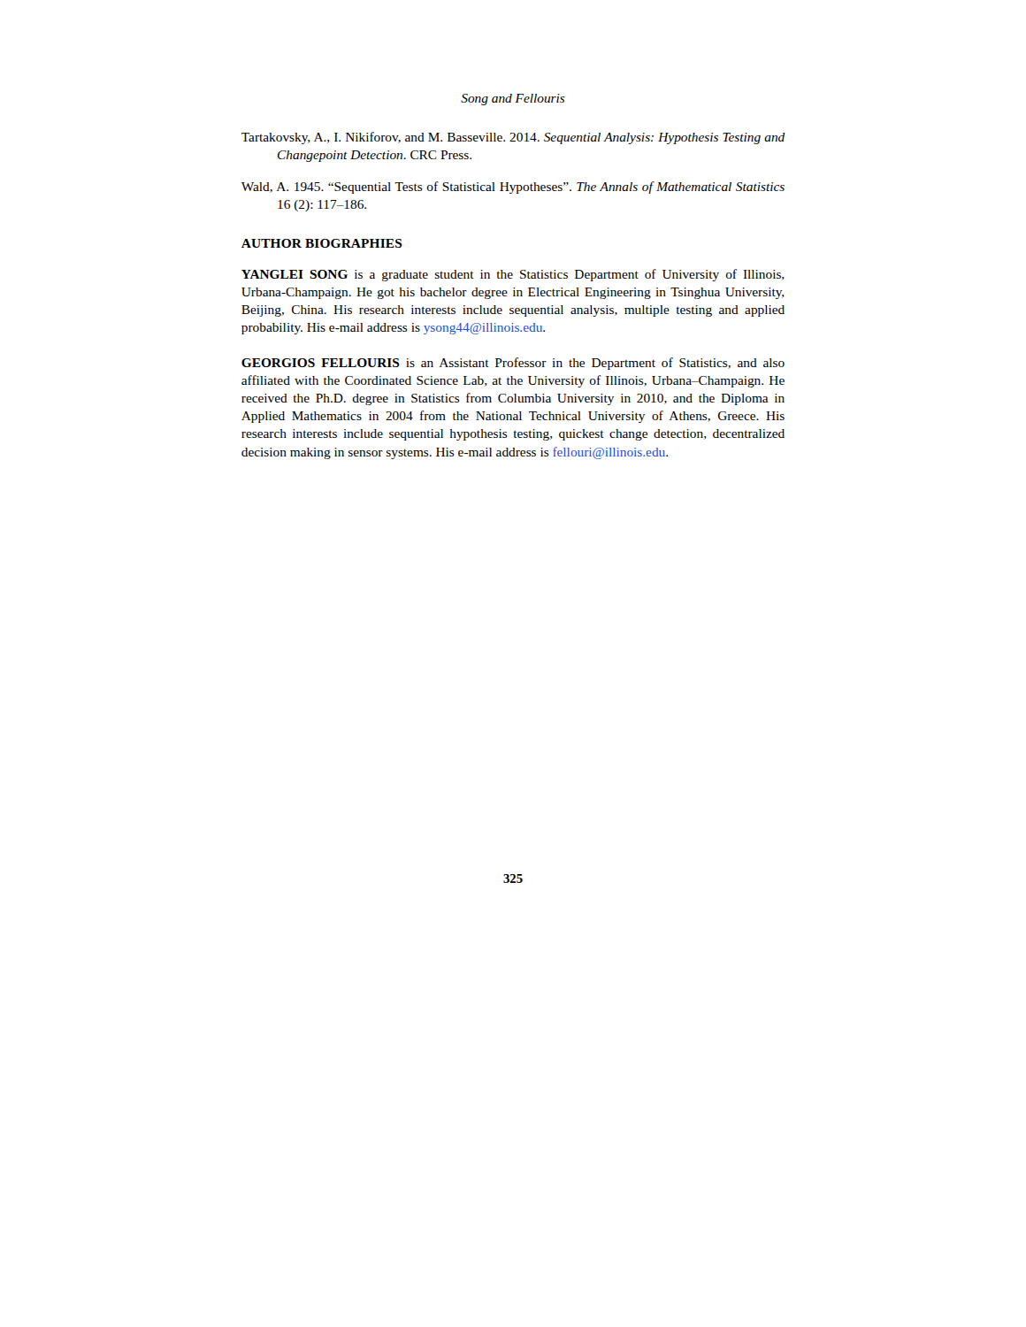Song and Fellouris
Tartakovsky, A., I. Nikiforov, and M. Basseville. 2014. Sequential Analysis: Hypothesis Testing and Changepoint Detection. CRC Press.
Wald, A. 1945. “Sequential Tests of Statistical Hypotheses”. The Annals of Mathematical Statistics 16 (2): 117–186.
AUTHOR BIOGRAPHIES
YANGLEI SONG is a graduate student in the Statistics Department of University of Illinois, Urbana-Champaign. He got his bachelor degree in Electrical Engineering in Tsinghua University, Beijing, China. His research interests include sequential analysis, multiple testing and applied probability. His e-mail address is ysong44@illinois.edu.
GEORGIOS FELLOURIS is an Assistant Professor in the Department of Statistics, and also affiliated with the Coordinated Science Lab, at the University of Illinois, Urbana–Champaign. He received the Ph.D. degree in Statistics from Columbia University in 2010, and the Diploma in Applied Mathematics in 2004 from the National Technical University of Athens, Greece. His research interests include sequential hypothesis testing, quickest change detection, decentralized decision making in sensor systems. His e-mail address is fellouri@illinois.edu.
325